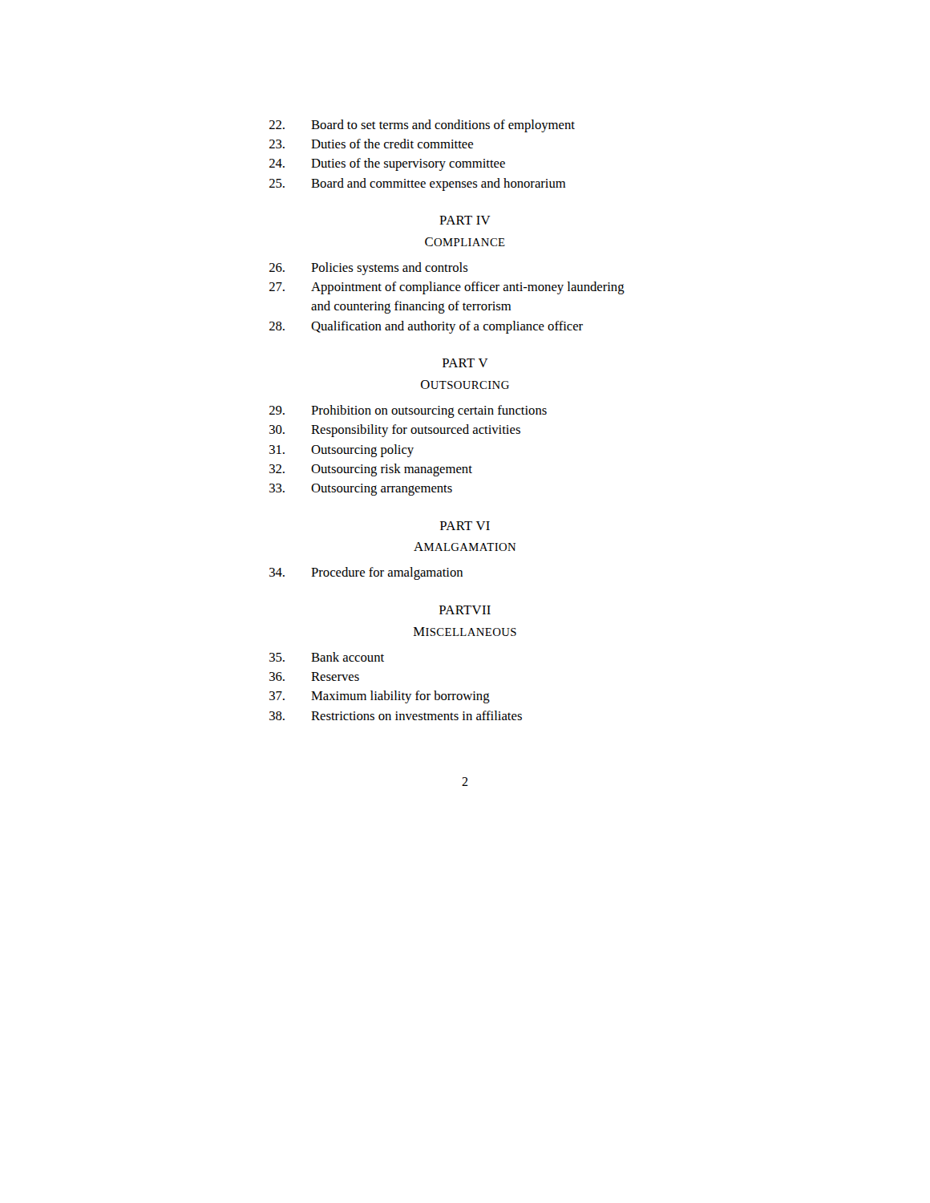22. Board to set terms and conditions of employment
23. Duties of the credit committee
24. Duties of the supervisory committee
25. Board and committee expenses and honorarium
PART IV
COMPLIANCE
26. Policies systems and controls
27. Appointment of compliance officer anti-money launderingand countering financing of terrorism
28. Qualification and authority of a compliance officer
PART V
OUTSOURCING
29. Prohibition on outsourcing certain functions
30. Responsibility for outsourced activities
31. Outsourcing policy
32. Outsourcing risk management
33. Outsourcing arrangements
PART VI
AMALGAMATION
34. Procedure for amalgamation
PARTVII
MISCELLANEOUS
35. Bank account
36. Reserves
37. Maximum liability for borrowing
38. Restrictions on investments in affiliates
2